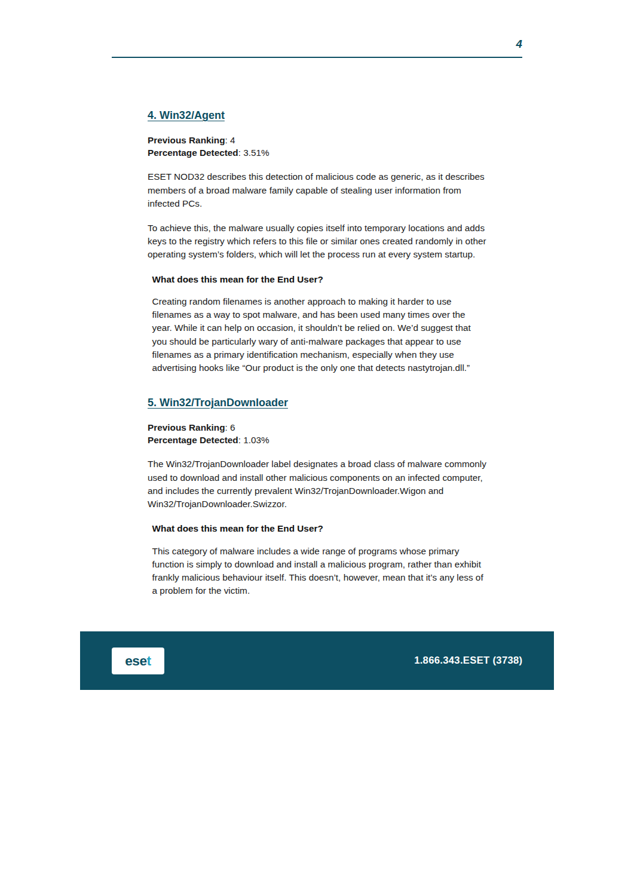4
4. Win32/Agent
Previous Ranking: 4
Percentage Detected: 3.51%
ESET NOD32 describes this detection of malicious code as generic, as it describes members of a broad malware family capable of stealing user information from infected PCs.
To achieve this, the malware usually copies itself into temporary locations and adds keys to the registry which refers to this file or similar ones created randomly in other operating system’s folders, which will let the process run at every system startup.
What does this mean for the End User?
Creating random filenames is another approach to making it harder to use filenames as a way to spot malware, and has been used many times over the year. While it can help on occasion, it shouldn’t be relied on. We’d suggest that you should be particularly wary of anti-malware packages that appear to use filenames as a primary identification mechanism, especially when they use advertising hooks like “Our product is the only one that detects nastytrojan.dll.”
5. Win32/TrojanDownloader
Previous Ranking: 6
Percentage Detected: 1.03%
The Win32/TrojanDownloader label designates a broad class of malware commonly used to download and install other malicious components on an infected computer, and includes the currently prevalent Win32/TrojanDownloader.Wigon and Win32/TrojanDownloader.Swizzor.
What does this mean for the End User?
This category of malware includes a wide range of programs whose primary function is simply to download and install a malicious program, rather than exhibit frankly malicious behaviour itself. This doesn’t, however, mean that it’s any less of a problem for the victim.
eset 1.866.343.ESET (3738)